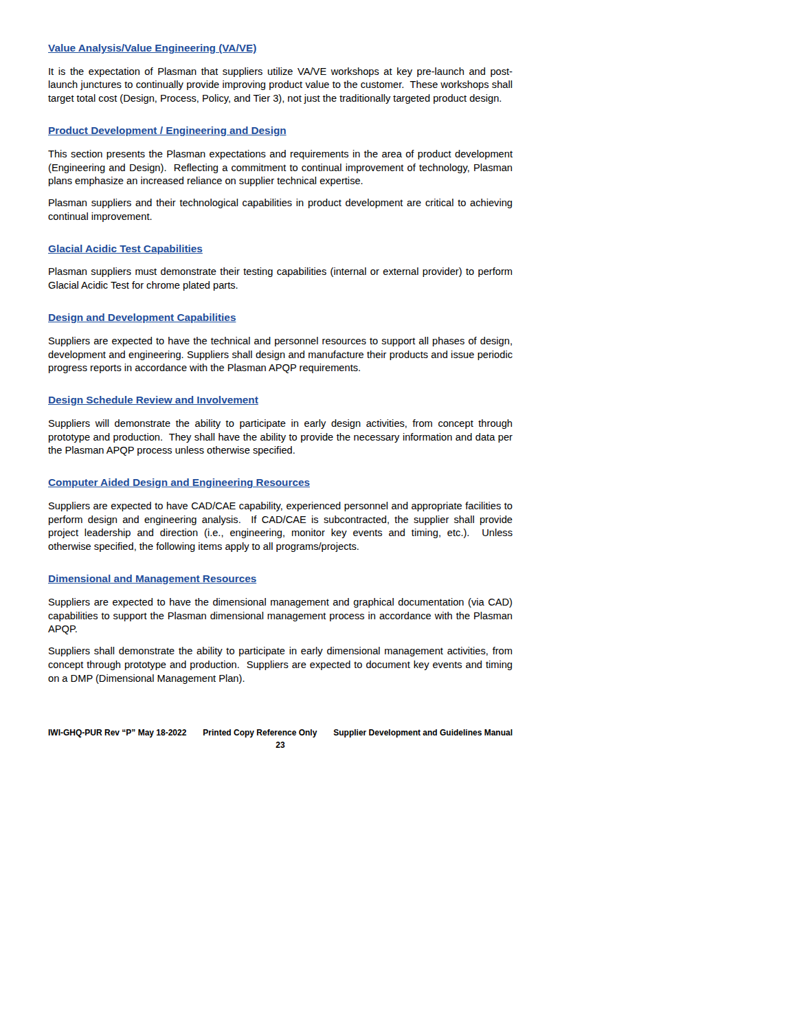Value Analysis/Value Engineering (VA/VE)
It is the expectation of Plasman that suppliers utilize VA/VE workshops at key pre-launch and post-launch junctures to continually provide improving product value to the customer. These workshops shall target total cost (Design, Process, Policy, and Tier 3), not just the traditionally targeted product design.
Product Development / Engineering and Design
This section presents the Plasman expectations and requirements in the area of product development (Engineering and Design). Reflecting a commitment to continual improvement of technology, Plasman plans emphasize an increased reliance on supplier technical expertise.
Plasman suppliers and their technological capabilities in product development are critical to achieving continual improvement.
Glacial Acidic Test Capabilities
Plasman suppliers must demonstrate their testing capabilities (internal or external provider) to perform Glacial Acidic Test for chrome plated parts.
Design and Development Capabilities
Suppliers are expected to have the technical and personnel resources to support all phases of design, development and engineering. Suppliers shall design and manufacture their products and issue periodic progress reports in accordance with the Plasman APQP requirements.
Design Schedule Review and Involvement
Suppliers will demonstrate the ability to participate in early design activities, from concept through prototype and production. They shall have the ability to provide the necessary information and data per the Plasman APQP process unless otherwise specified.
Computer Aided Design and Engineering Resources
Suppliers are expected to have CAD/CAE capability, experienced personnel and appropriate facilities to perform design and engineering analysis. If CAD/CAE is subcontracted, the supplier shall provide project leadership and direction (i.e., engineering, monitor key events and timing, etc.). Unless otherwise specified, the following items apply to all programs/projects.
Dimensional and Management Resources
Suppliers are expected to have the dimensional management and graphical documentation (via CAD) capabilities to support the Plasman dimensional management process in accordance with the Plasman APQP.
Suppliers shall demonstrate the ability to participate in early dimensional management activities, from concept through prototype and production. Suppliers are expected to document key events and timing on a DMP (Dimensional Management Plan).
IWI-GHQ-PUR Rev “P” May 18-2022 Printed Copy Reference Only Supplier Development and Guidelines Manual
23